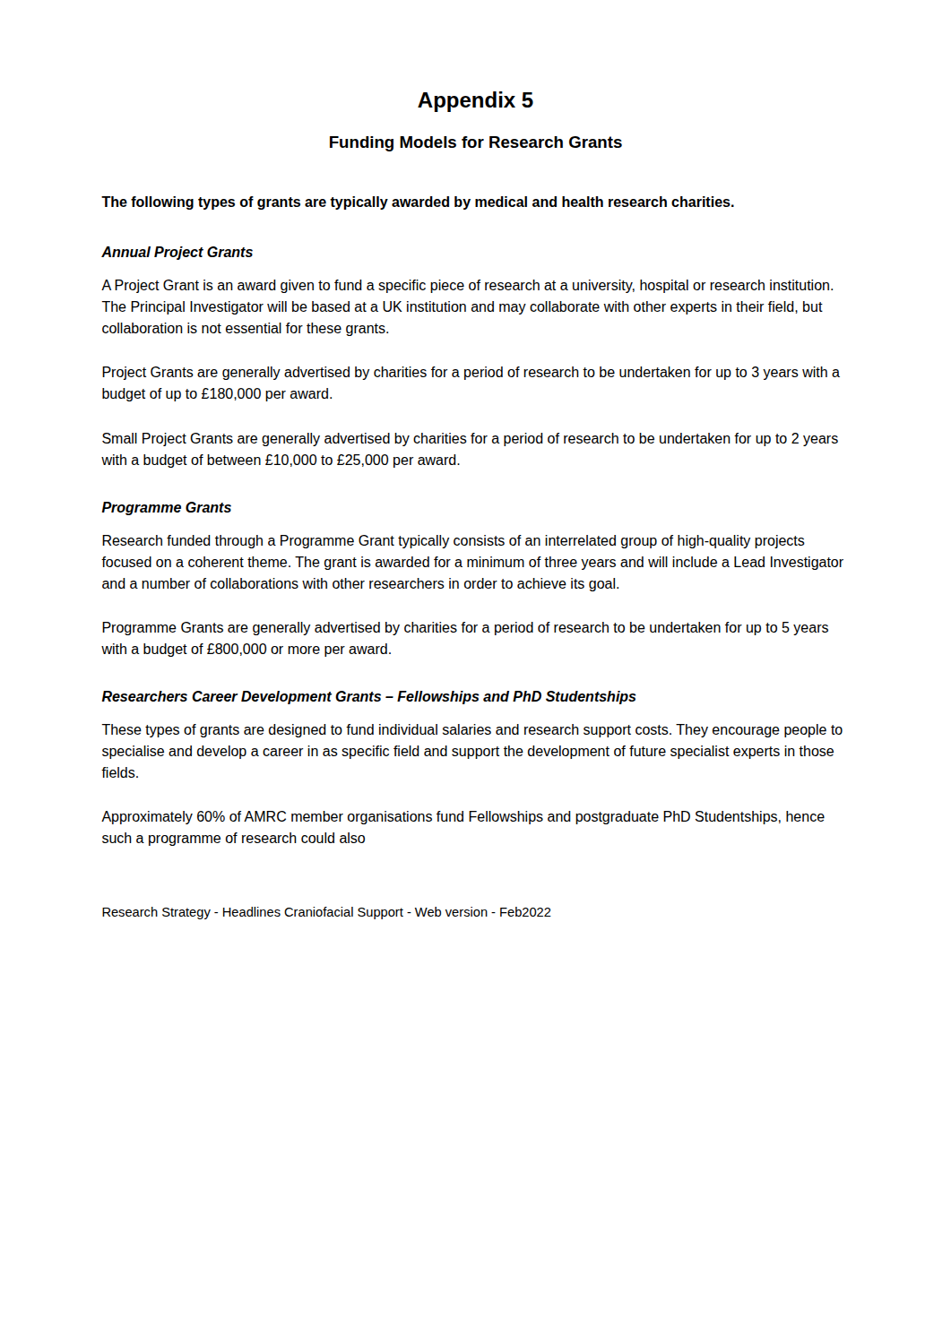Appendix 5
Funding Models for Research Grants
The following types of grants are typically awarded by medical and health research charities.
Annual Project Grants
A Project Grant is an award given to fund a specific piece of research at a university, hospital or research institution. The Principal Investigator will be based at a UK institution and may collaborate with other experts in their field, but collaboration is not essential for these grants.
Project Grants are generally advertised by charities for a period of research to be undertaken for up to 3 years with a budget of up to £180,000 per award.
Small Project Grants are generally advertised by charities for a period of research to be undertaken for up to 2 years with a budget of between £10,000 to £25,000 per award.
Programme Grants
Research funded through a Programme Grant typically consists of an interrelated group of high-quality projects focused on a coherent theme. The grant is awarded for a minimum of three years and will include a Lead Investigator and a number of collaborations with other researchers in order to achieve its goal.
Programme Grants are generally advertised by charities for a period of research to be undertaken for up to 5 years with a budget of £800,000 or more per award.
Researchers Career Development Grants – Fellowships and PhD Studentships
These types of grants are designed to fund individual salaries and research support costs. They encourage people to specialise and develop a career in as specific field and support the development of future specialist experts in those fields.
Approximately 60% of AMRC member organisations fund Fellowships and postgraduate PhD Studentships, hence such a programme of research could also
Research Strategy - Headlines Craniofacial Support - Web version - Feb2022